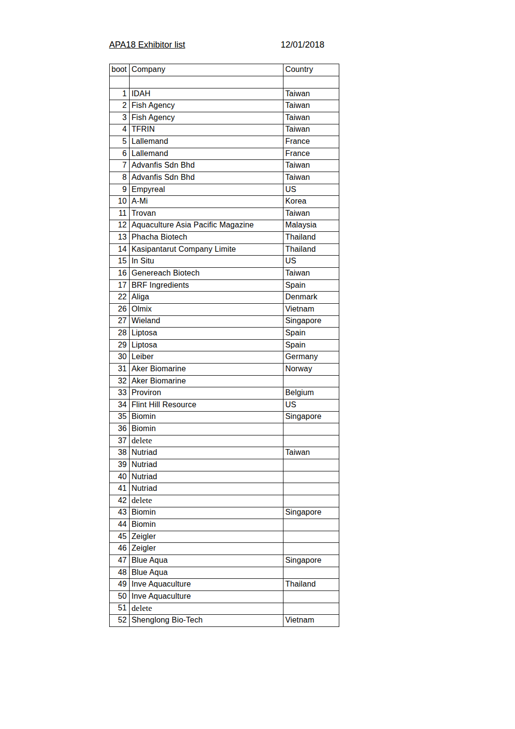APA18 Exhibitor list 12/01/2018
| boot | Company | Country |
| 1 | IDAH | Taiwan |
| 2 | Fish Agency | Taiwan |
| 3 | Fish Agency | Taiwan |
| 4 | TFRIN | Taiwan |
| 5 | Lallemand | France |
| 6 | Lallemand | France |
| 7 | Advanfis Sdn Bhd | Taiwan |
| 8 | Advanfis Sdn Bhd | Taiwan |
| 9 | Empyreal | US |
| 10 | A-Mi | Korea |
| 11 | Trovan | Taiwan |
| 12 | Aquaculture Asia Pacific Magazine | Malaysia |
| 13 | Phacha Biotech | Thailand |
| 14 | Kasipantarut Company Limite | Thailand |
| 15 | In Situ | US |
| 16 | Genereach Biotech | Taiwan |
| 17 | BRF Ingredients | Spain |
| 22 | Aliga | Denmark |
| 26 | Olmix | Vietnam |
| 27 | Wieland | Singapore |
| 28 | Liptosa | Spain |
| 29 | Liptosa | Spain |
| 30 | Leiber | Germany |
| 31 | Aker Biomarine | Norway |
| 32 | Aker Biomarine | |
| 33 | Proviron | Belgium |
| 34 | Flint Hill Resource | US |
| 35 | Biomin | Singapore |
| 36 | Biomin | |
| 37 | delete | |
| 38 | Nutriad | Taiwan |
| 39 | Nutriad | |
| 40 | Nutriad | |
| 41 | Nutriad | |
| 42 | delete | |
| 43 | Biomin | Singapore |
| 44 | Biomin | |
| 45 | Zeigler | |
| 46 | Zeigler | |
| 47 | Blue Aqua | Singapore |
| 48 | Blue Aqua | |
| 49 | Inve Aquaculture | Thailand |
| 50 | Inve Aquaculture | |
| 51 | delete | |
| 52 | Shenglong Bio-Tech | Vietnam |